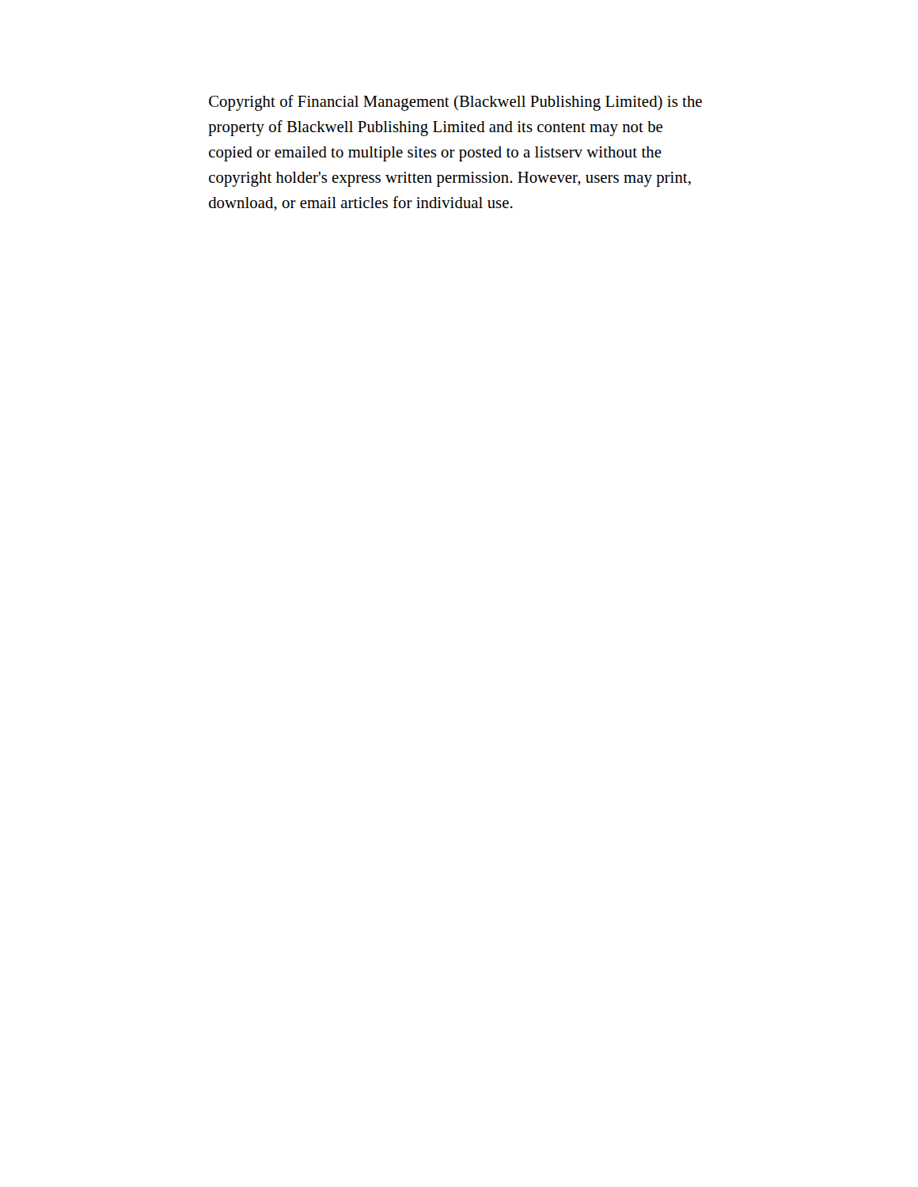Copyright of Financial Management (Blackwell Publishing Limited) is the property of Blackwell Publishing Limited and its content may not be copied or emailed to multiple sites or posted to a listserv without the copyright holder's express written permission. However, users may print, download, or email articles for individual use.